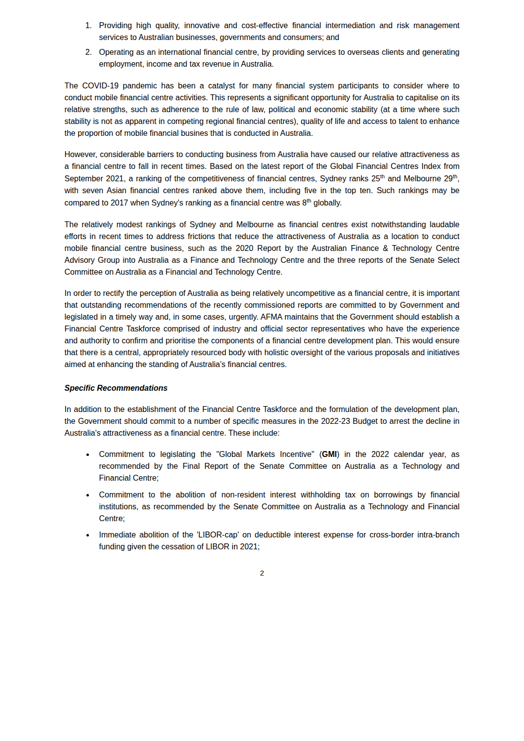Providing high quality, innovative and cost-effective financial intermediation and risk management services to Australian businesses, governments and consumers; and
Operating as an international financial centre, by providing services to overseas clients and generating employment, income and tax revenue in Australia.
The COVID-19 pandemic has been a catalyst for many financial system participants to consider where to conduct mobile financial centre activities. This represents a significant opportunity for Australia to capitalise on its relative strengths, such as adherence to the rule of law, political and economic stability (at a time where such stability is not as apparent in competing regional financial centres), quality of life and access to talent to enhance the proportion of mobile financial busines that is conducted in Australia.
However, considerable barriers to conducting business from Australia have caused our relative attractiveness as a financial centre to fall in recent times. Based on the latest report of the Global Financial Centres Index from September 2021, a ranking of the competitiveness of financial centres, Sydney ranks 25th and Melbourne 29th, with seven Asian financial centres ranked above them, including five in the top ten. Such rankings may be compared to 2017 when Sydney's ranking as a financial centre was 8th globally.
The relatively modest rankings of Sydney and Melbourne as financial centres exist notwithstanding laudable efforts in recent times to address frictions that reduce the attractiveness of Australia as a location to conduct mobile financial centre business, such as the 2020 Report by the Australian Finance & Technology Centre Advisory Group into Australia as a Finance and Technology Centre and the three reports of the Senate Select Committee on Australia as a Financial and Technology Centre.
In order to rectify the perception of Australia as being relatively uncompetitive as a financial centre, it is important that outstanding recommendations of the recently commissioned reports are committed to by Government and legislated in a timely way and, in some cases, urgently. AFMA maintains that the Government should establish a Financial Centre Taskforce comprised of industry and official sector representatives who have the experience and authority to confirm and prioritise the components of a financial centre development plan. This would ensure that there is a central, appropriately resourced body with holistic oversight of the various proposals and initiatives aimed at enhancing the standing of Australia's financial centres.
Specific Recommendations
In addition to the establishment of the Financial Centre Taskforce and the formulation of the development plan, the Government should commit to a number of specific measures in the 2022-23 Budget to arrest the decline in Australia's attractiveness as a financial centre. These include:
Commitment to legislating the "Global Markets Incentive" (GMI) in the 2022 calendar year, as recommended by the Final Report of the Senate Committee on Australia as a Technology and Financial Centre;
Commitment to the abolition of non-resident interest withholding tax on borrowings by financial institutions, as recommended by the Senate Committee on Australia as a Technology and Financial Centre;
Immediate abolition of the 'LIBOR-cap' on deductible interest expense for cross-border intra-branch funding given the cessation of LIBOR in 2021;
2